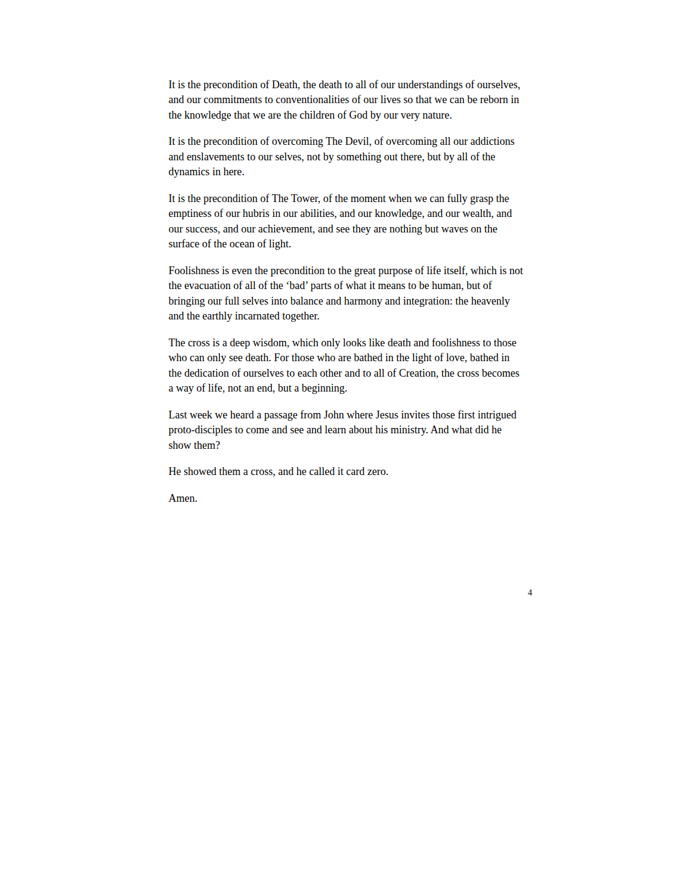It is the precondition of Death, the death to all of our understandings of ourselves, and our commitments to conventionalities of our lives so that we can be reborn in the knowledge that we are the children of God by our very nature.
It is the precondition of overcoming The Devil, of overcoming all our addictions and enslavements to our selves, not by something out there, but by all of the dynamics in here.
It is the precondition of The Tower, of the moment when we can fully grasp the emptiness of our hubris in our abilities, and our knowledge, and our wealth, and our success, and our achievement, and see they are nothing but waves on the surface of the ocean of light.
Foolishness is even the precondition to the great purpose of life itself, which is not the evacuation of all of the ‘bad’ parts of what it means to be human, but of bringing our full selves into balance and harmony and integration: the heavenly and the earthly incarnated together.
The cross is a deep wisdom, which only looks like death and foolishness to those who can only see death. For those who are bathed in the light of love, bathed in the dedication of ourselves to each other and to all of Creation, the cross becomes a way of life, not an end, but a beginning.
Last week we heard a passage from John where Jesus invites those first intrigued proto-disciples to come and see and learn about his ministry. And what did he show them?
He showed them a cross, and he called it card zero.
Amen.
4